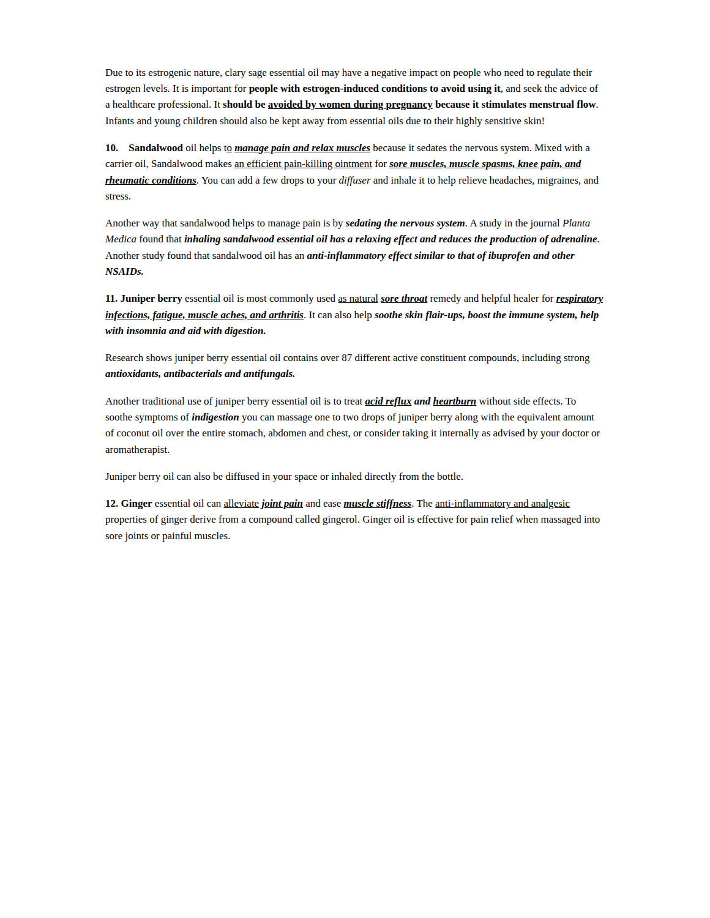Due to its estrogenic nature, clary sage essential oil may have a negative impact on people who need to regulate their estrogen levels. It is important for people with estrogen-induced conditions to avoid using it, and seek the advice of a healthcare professional. It should be avoided by women during pregnancy because it stimulates menstrual flow. Infants and young children should also be kept away from essential oils due to their highly sensitive skin!
10. Sandalwood oil helps to manage pain and relax muscles because it sedates the nervous system. Mixed with a carrier oil, Sandalwood makes an efficient pain-killing ointment for sore muscles, muscle spasms, knee pain, and rheumatic conditions. You can add a few drops to your diffuser and inhale it to help relieve headaches, migraines, and stress.
Another way that sandalwood helps to manage pain is by sedating the nervous system. A study in the journal Planta Medica found that inhaling sandalwood essential oil has a relaxing effect and reduces the production of adrenaline. Another study found that sandalwood oil has an anti-inflammatory effect similar to that of ibuprofen and other NSAIDs.
11. Juniper berry essential oil is most commonly used as natural sore throat remedy and helpful healer for respiratory infections, fatigue, muscle aches, and arthritis. It can also help soothe skin flair-ups, boost the immune system, help with insomnia and aid with digestion.
Research shows juniper berry essential oil contains over 87 different active constituent compounds, including strong antioxidants, antibacterials and antifungals.
Another traditional use of juniper berry essential oil is to treat acid reflux and heartburn without side effects. To soothe symptoms of indigestion you can massage one to two drops of juniper berry along with the equivalent amount of coconut oil over the entire stomach, abdomen and chest, or consider taking it internally as advised by your doctor or aromatherapist.
Juniper berry oil can also be diffused in your space or inhaled directly from the bottle.
12. Ginger essential oil can alleviate joint pain and ease muscle stiffness. The anti-inflammatory and analgesic properties of ginger derive from a compound called gingerol. Ginger oil is effective for pain relief when massaged into sore joints or painful muscles.